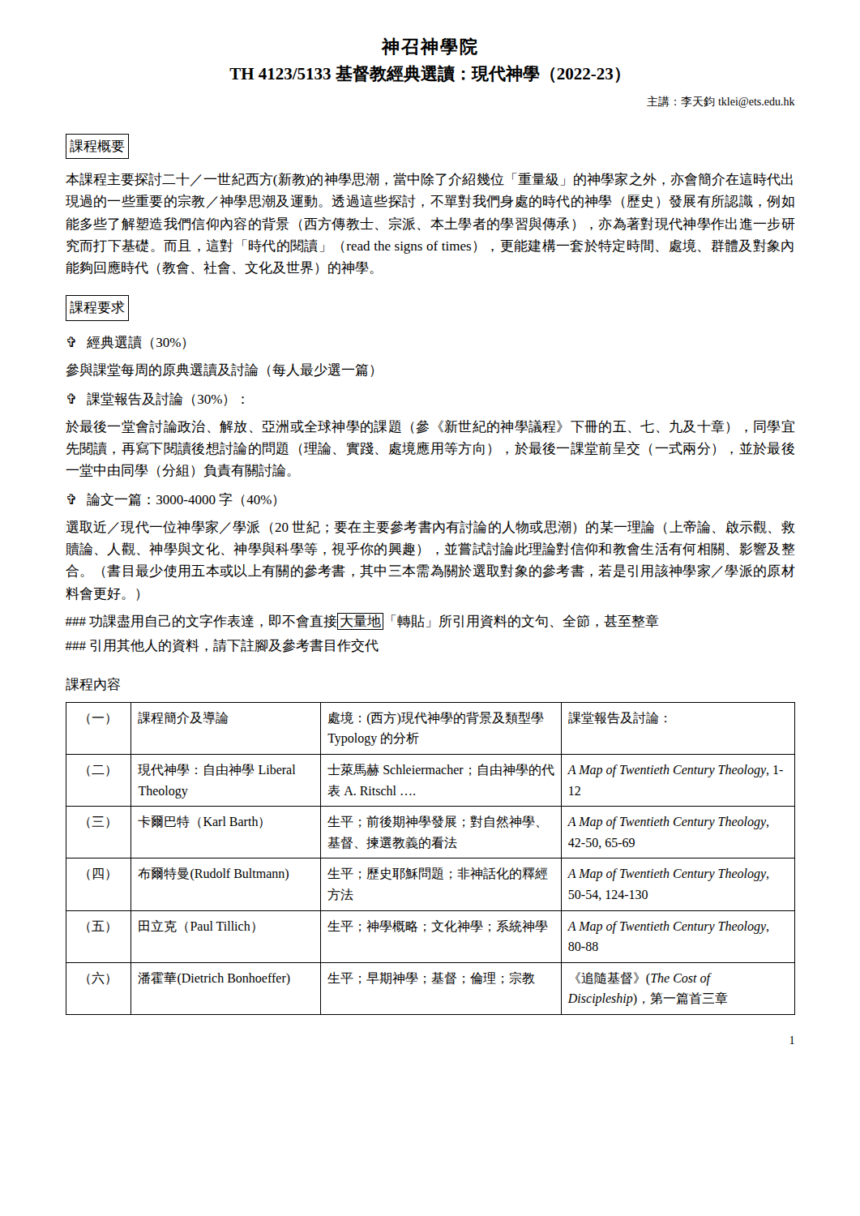神召神學院
TH 4123/5133 基督教經典選讀：現代神學（2022-23）
主講：李天鈞 tklei@ets.edu.hk
課程概要
本課程主要探討二十／一世紀西方(新教)的神學思潮，當中除了介紹幾位「重量級」的神學家之外，亦會簡介在這時代出現過的一些重要的宗教／神學思潮及運動。透過這些探討，不單對我們身處的時代的神學（歷史）發展有所認識，例如能多些了解塑造我們信仰內容的背景（西方傳教士、宗派、本土學者的學習與傳承），亦為著對現代神學作出進一步研究而打下基礎。而且，這對「時代的閱讀」（read the signs of times），更能建構一套於特定時間、處境、群體及對象內能夠回應時代（教會、社會、文化及世界）的神學。
課程要求
✞ 經典選讀（30%）
參與課堂每周的原典選讀及討論（每人最少選一篇）
✞ 課堂報告及討論（30%）：
於最後一堂會討論政治、解放、亞洲或全球神學的課題（參《新世紀的神學議程》下冊的五、七、九及十章），同學宜先閱讀，再寫下閱讀後想討論的問題（理論、實踐、處境應用等方向），於最後一課堂前呈交（一式兩分），並於最後一堂中由同學（分組）負責有關討論。
✞ 論文一篇：3000-4000 字（40%）
選取近／現代一位神學家／學派（20 世紀；要在主要參考書內有討論的人物或思潮）的某一理論（上帝論、啟示觀、救贖論、人觀、神學與文化、神學與科學等，視乎你的興趣），並嘗試討論此理論對信仰和教會生活有何相關、影響及整合。（書目最少使用五本或以上有關的參考書，其中三本需為關於選取對象的參考書，若是引用該神學家／學派的原材料會更好。）
### 功課盡用自己的文字作表達，即不會直接大量地「轉貼」所引用資料的文句、全節，甚至整章
### 引用其他人的資料，請下註腳及參考書目作交代
課程內容
| （一） | 課程簡介及導論 | 處境：(西方)現代神學的背景及類型學 Typology 的分析 | 課堂報告及討論： |
| （二） | 現代神學：自由神學 Liberal Theology | 士萊馬赫 Schleiermacher；自由神學的代表 A. Ritschl …. | A Map of Twentieth Century Theology , 1-12 |
| （三） | 卡爾巴特（Karl Barth） | 生平；前後期神學發展；對自然神學、基督、揀選教義的看法 | A Map of Twentieth Century Theology , 42-50, 65-69 |
| （四） | 布爾特曼(Rudolf Bultmann) | 生平；歷史耶穌問題；非神話化的釋經方法 | A Map of Twentieth Century Theology , 50-54, 124-130 |
| （五） | 田立克（Paul Tillich） | 生平；神學概略；文化神學；系統神學 | A Map of Twentieth Century Theology , 80-88 |
| （六） | 潘霍華(Dietrich Bonhoeffer) | 生平；早期神學；基督；倫理；宗教 | 《追隨基督》( The Cost of Discipleship )，第一篇首三章 |
1